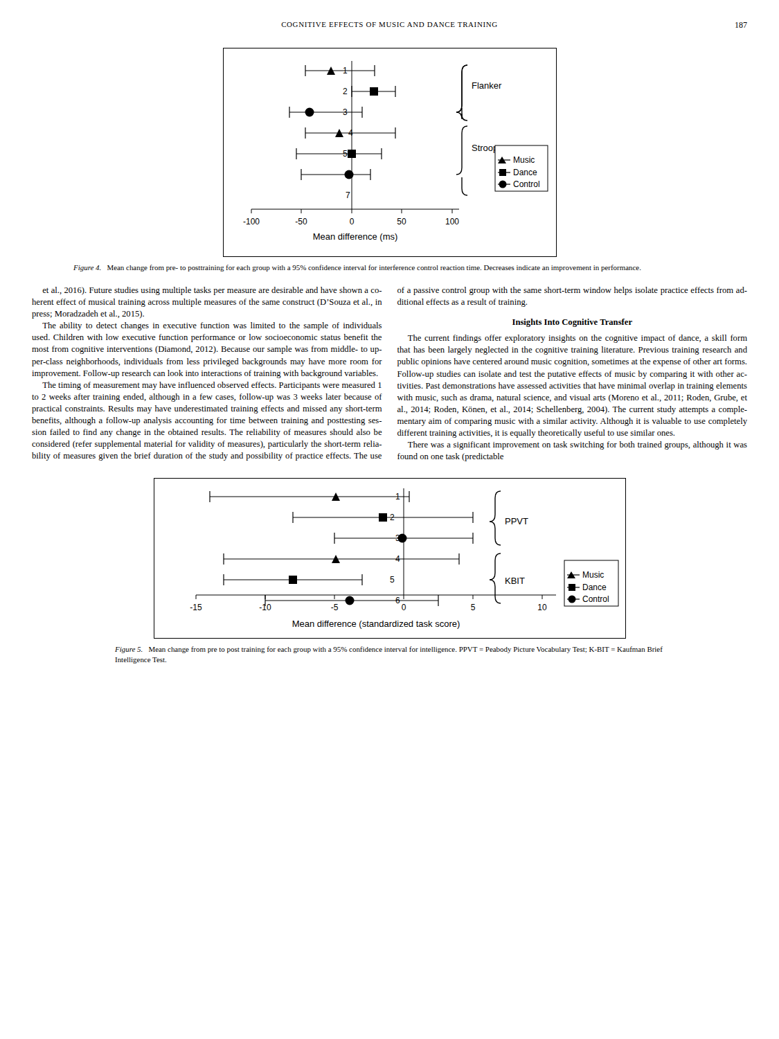COGNITIVE EFFECTS OF MUSIC AND DANCE TRAINING 187
x scale: -100 -> 40 px ; 100 -> 330 px (so 0 -> 185) -100 -50 0 50 100 Mean difference (ms) 1 2 3 4 5 6 7 Flanker Stroop Music Dance Control
Figure 4. Mean change from pre- to posttraining for each group with a 95% confidence interval for interference control reaction time. Decreases indicate an improvement in performance.
et al., 2016). Future studies using multiple tasks per measure are desirable and have shown a coherent effect of musical training across multiple measures of the same construct (D’Souza et al., in press; Moradzadeh et al., 2015).
The ability to detect changes in executive function was limited to the sample of individuals used. Children with low executive function performance or low socioeconomic status benefit the most from cognitive interventions (Diamond, 2012). Because our sample was from middle- to upper-class neighborhoods, individuals from less privileged backgrounds may have more room for improvement. Follow-up research can look into interactions of training with background variables.
The timing of measurement may have influenced observed effects. Participants were measured 1 to 2 weeks after training ended, although in a few cases, follow-up was 3 weeks later because of practical constraints. Results may have underestimated training effects and missed any short-term benefits, although a follow-up analysis accounting for time between training and posttesting session failed to find any change in the obtained results. The reliability of measures should also be considered (refer supplemental material for validity of measures), particularly the short-term reliability of measures given the brief duration of the study and possibility of practice effects. The use of a passive control group with the same short-term window helps isolate practice effects from additional effects as a result of training.
Insights Into Cognitive Transfer
The current findings offer exploratory insights on the cognitive impact of dance, a skill form that has been largely neglected in the cognitive training literature. Previous training research and public opinions have centered around music cognition, sometimes at the expense of other art forms. Follow-up studies can isolate and test the putative effects of music by comparing it with other activities. Past demonstrations have assessed activities that have minimal overlap in training elements with music, such as drama, natural science, and visual arts (Moreno et al., 2011; Roden, Grube, et al., 2014; Roden, Könen, et al., 2014; Schellenberg, 2004). The current study attempts a complementary aim of comparing music with a similar activity. Although it is valuable to use completely different training activities, it is equally theoretically useful to use similar ones.
There was a significant improvement on task switching for both trained groups, although it was found on one task (predictable
-15 -10 -5 0 5 10 Mean difference (standardized task score) 1 2 3 4 5 6 PPVT KBIT Music Dance Control
Figure 5. Mean change from pre to post training for each group with a 95% confidence interval for intelligence. PPVT = Peabody Picture Vocabulary Test; K-BIT = Kaufman Brief Intelligence Test.